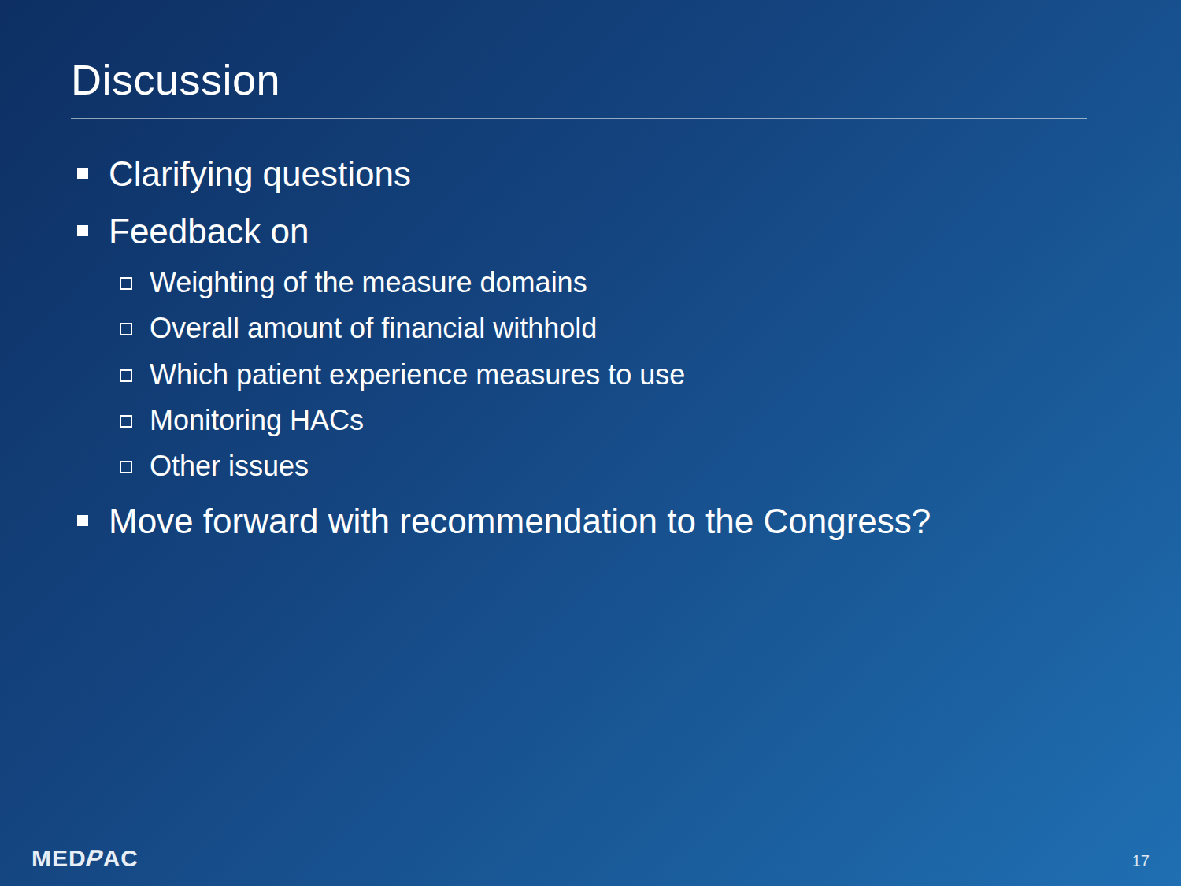Discussion
Clarifying questions
Feedback on
Weighting of the measure domains
Overall amount of financial withhold
Which patient experience measures to use
Monitoring HACs
Other issues
Move forward with recommendation to the Congress?
MEDPAC
17